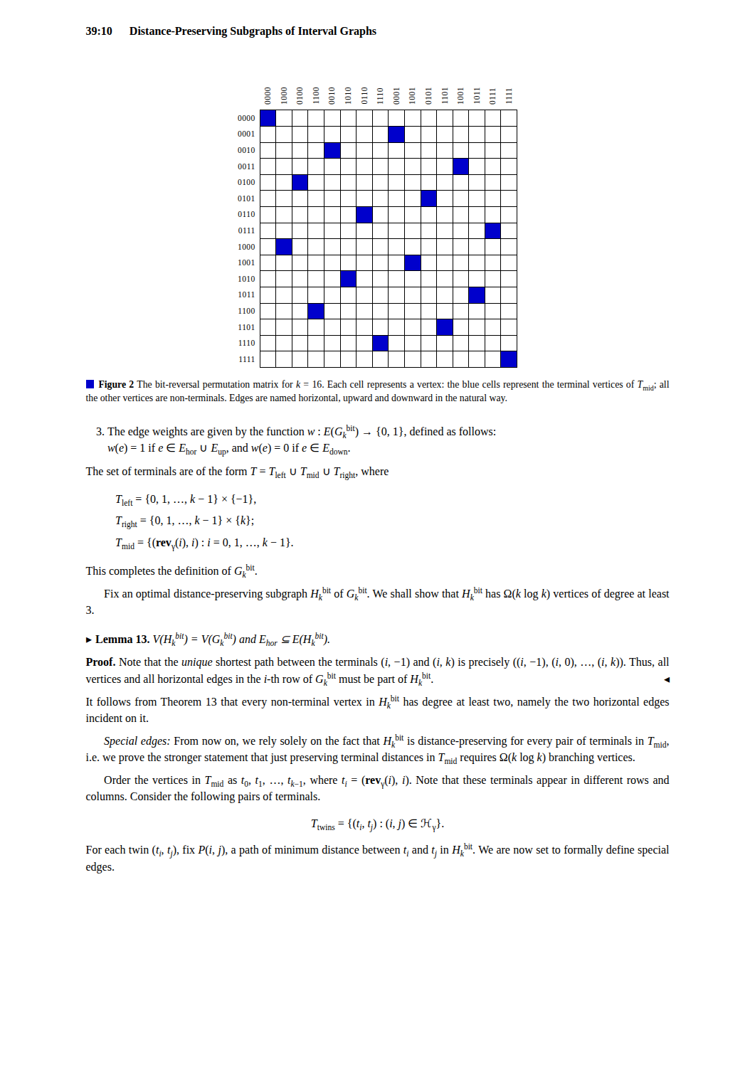39:10 Distance-Preserving Subgraphs of Interval Graphs
| | 0000 | 1000 | 0100 | 1100 | 0010 | 1010 | 0110 | 1110 | 0001 | 1001 | 0101 | 1101 | 1001 | 1011 | 0111 | 1111 |
| 0000 | | | | | | | | | | | | | | | | |
| 0001 | | | | | | | | | | | | | | | | |
| 0010 | | | | | | | | | | | | | | | | |
| 0011 | | | | | | | | | | | | | | | | |
| 0100 | | | | | | | | | | | | | | | | |
| 0101 | | | | | | | | | | | | | | | | |
| 0110 | | | | | | | | | | | | | | | | |
| 0111 | | | | | | | | | | | | | | | | |
| 1000 | | | | | | | | | | | | | | | | |
| 1001 | | | | | | | | | | | | | | | | |
| 1010 | | | | | | | | | | | | | | | | |
| 1011 | | | | | | | | | | | | | | | | |
| 1100 | | | | | | | | | | | | | | | | |
| 1101 | | | | | | | | | | | | | | | | |
| 1110 | | | | | | | | | | | | | | | | |
| 1111 | | | | | | | | | | | | | | | | |
Figure 2 The bit-reversal permutation matrix for k = 16. Each cell represents a vertex: the blue cells represent the terminal vertices of Tmid; all the other vertices are non-terminals. Edges are named horizontal, upward and downward in the natural way.
The edge weights are given by the function w : E(Gkbit) → {0, 1}, defined as follows:
w(e) = 1 if e ∈ Ehor ∪ Eup, and w(e) = 0 if e ∈ Edown.
The set of terminals are of the form T = Tleft ∪ Tmid ∪ Tright, where
Tleft = {0, 1, …, k − 1} × {−1},
Tright = {0, 1, …, k − 1} × {k};
Tmid = {(revγ(i), i) : i = 0, 1, …, k − 1}.
This completes the definition of Gkbit.
Fix an optimal distance-preserving subgraph Hkbit of Gkbit. We shall show that Hkbit has Ω(k log k) vertices of degree at least 3.
▸Lemma 13. V(Hkbit) = V(Gkbit) and Ehor ⊆ E(Hkbit).
Proof. Note that the unique shortest path between the terminals (i, −1) and (i, k) is precisely ((i, −1), (i, 0), …, (i, k)). Thus, all vertices and all horizontal edges in the i-th row of Gkbit must be part of Hkbit.◂
It follows from Theorem 13 that every non-terminal vertex in Hkbit has degree at least two, namely the two horizontal edges incident on it.
Special edges: From now on, we rely solely on the fact that Hkbit is distance-preserving for every pair of terminals in Tmid, i.e. we prove the stronger statement that just preserving terminal distances in Tmid requires Ω(k log k) branching vertices.
Order the vertices in Tmid as t0, t1, …, tk−1, where ti = (revγ(i), i). Note that these terminals appear in different rows and columns. Consider the following pairs of terminals.
Ttwins = {(ti, tj) : (i, j) ∈ ℋγ}.
For each twin (ti, tj), fix P(i, j), a path of minimum distance between ti and tj in Hkbit. We are now set to formally define special edges.